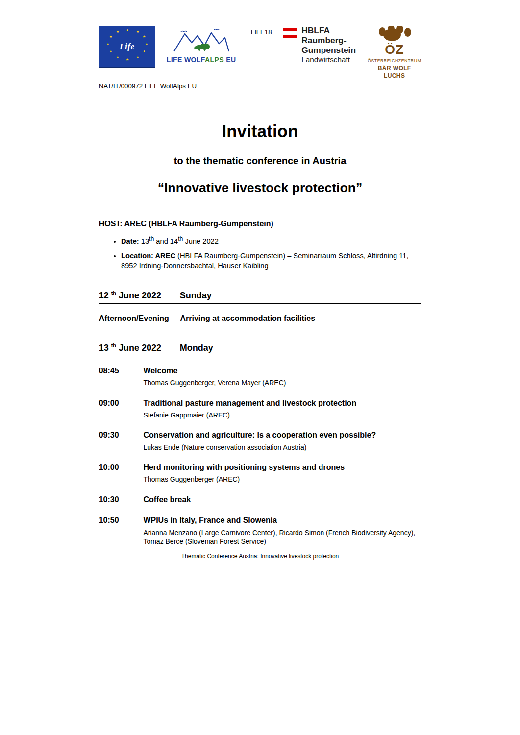★ ★ ★ ★ ★ ★ ★ ★ ★ ★ ★ ★
Life
LIFE WOLF ALPS EU
LIFE18
HBLFA
Raumberg-Gumpenstein
Landwirtschaft
ÖZ
ÖSTERREICHZENTRUM
BÄR WOLF LUCHS
NAT/IT/000972 LIFE WolfAlps EU
Invitation
to the thematic conference in Austria
“Innovative livestock protection”
HOST: AREC (HBLFA Raumberg-Gumpenstein)
Date: 13th and 14th June 2022
Location: AREC (HBLFA Raumberg-Gumpenstein) – Seminarraum Schloss, Altirdning 11, 8952 Irdning-Donnersbachtal, Hauser Kaibling
12 th June 2022 Sunday
Afternoon/Evening Arriving at accommodation facilities
13 th June 2022 Monday
| 08:45 | Welcome Thomas Guggenberger, Verena Mayer (AREC) |
| 09:00 | Traditional pasture management and livestock protection Stefanie Gappmaier (AREC) |
| 09:30 | Conservation and agriculture: Is a cooperation even possible? Lukas Ende (Nature conservation association Austria) |
| 10:00 | Herd monitoring with positioning systems and drones Thomas Guggenberger (AREC) |
| 10:30 | Coffee break |
| 10:50 | WPIUs in Italy, France and Slowenia Arianna Menzano (Large Carnivore Center), Ricardo Simon (French Biodiversity Agency), Tomaz Berce (Slovenian Forest Service) |
Thematic Conference Austria: Innovative livestock protection